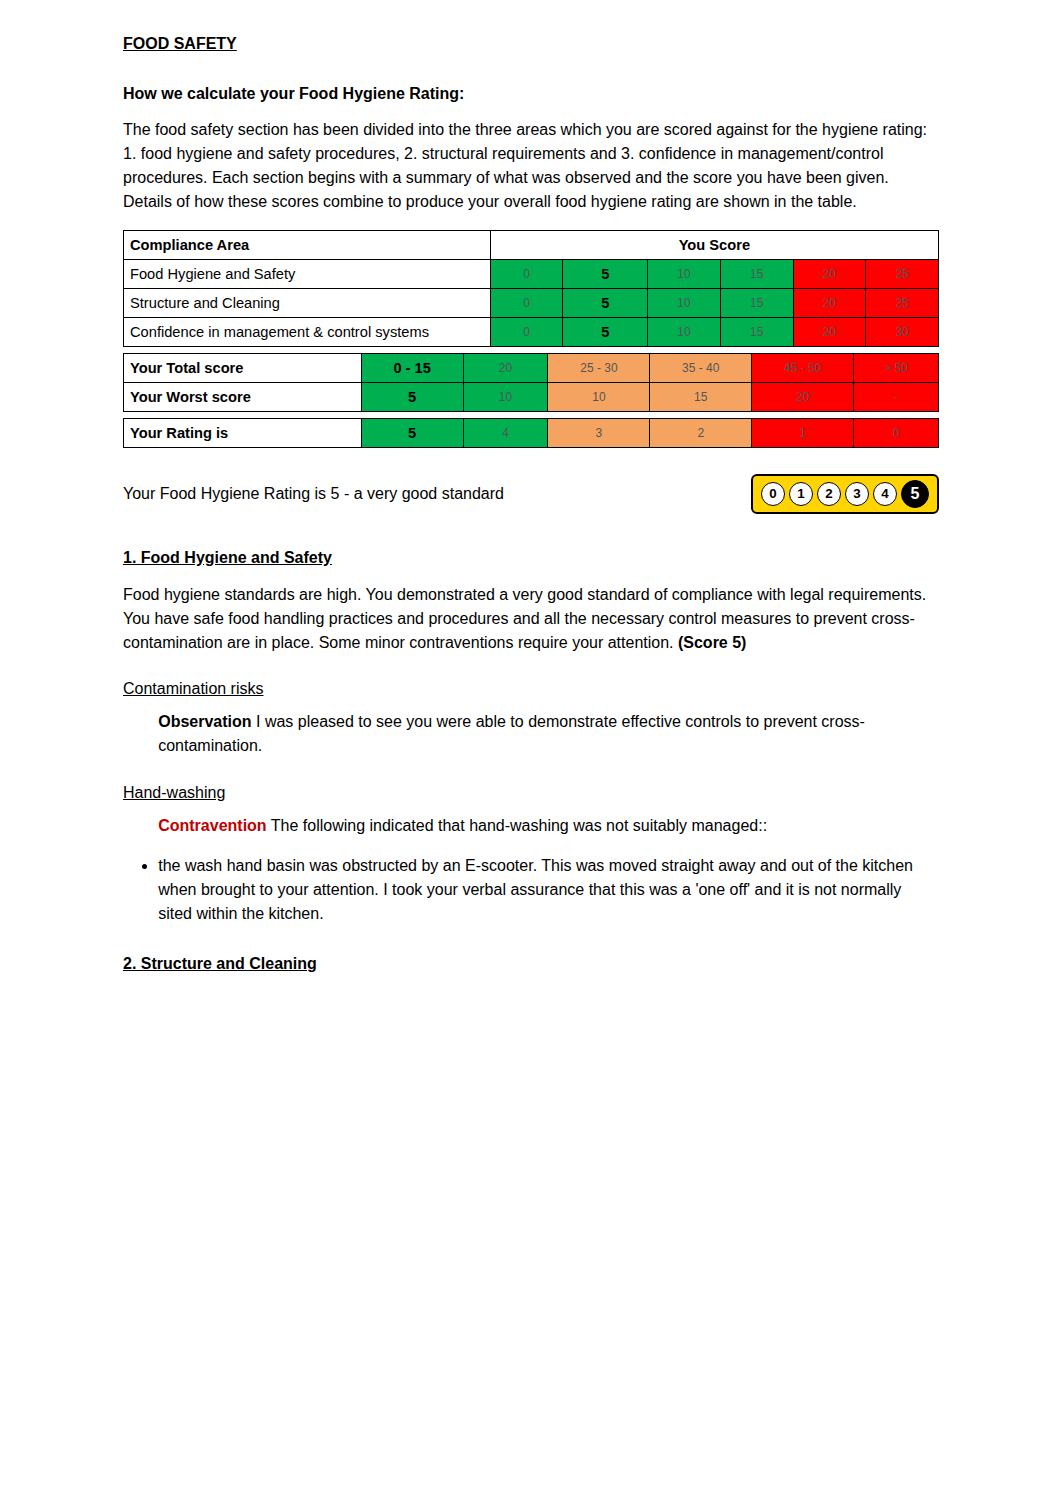FOOD SAFETY
How we calculate your Food Hygiene Rating:
The food safety section has been divided into the three areas which you are scored against for the hygiene rating: 1. food hygiene and safety procedures, 2. structural requirements and 3. confidence in management/control procedures. Each section begins with a summary of what was observed and the score you have been given. Details of how these scores combine to produce your overall food hygiene rating are shown in the table.
| Compliance Area | You Score |
| --- | --- |
| Food Hygiene and Safety | 0 | 5 | 10 | 15 | 20 | 25 |
| Structure and Cleaning | 0 | 5 | 10 | 15 | 20 | 25 |
| Confidence in management & control systems | 0 | 5 | 10 | 15 | 20 | 30 |
| Your Total score | 0 - 15 | 20 | 25 - 30 | 35 - 40 | 45 - 50 | > 50 |
| Your Worst score | 5 | 10 | 10 | 15 | 20 | - |
| Your Rating is | 5 | 4 | 3 | 2 | 1 | 0 |
Your Food Hygiene Rating is 5 - a very good standard 0 1 2 3 4 5
1. Food Hygiene and Safety
Food hygiene standards are high. You demonstrated a very good standard of compliance with legal requirements. You have safe food handling practices and procedures and all the necessary control measures to prevent cross-contamination are in place. Some minor contraventions require your attention. (Score 5)
Contamination risks
Observation I was pleased to see you were able to demonstrate effective controls to prevent cross-contamination.
Hand-washing
Contravention The following indicated that hand-washing was not suitably managed::
the wash hand basin was obstructed by an E-scooter. This was moved straight away and out of the kitchen when brought to your attention. I took your verbal assurance that this was a 'one off' and it is not normally sited within the kitchen.
2. Structure and Cleaning